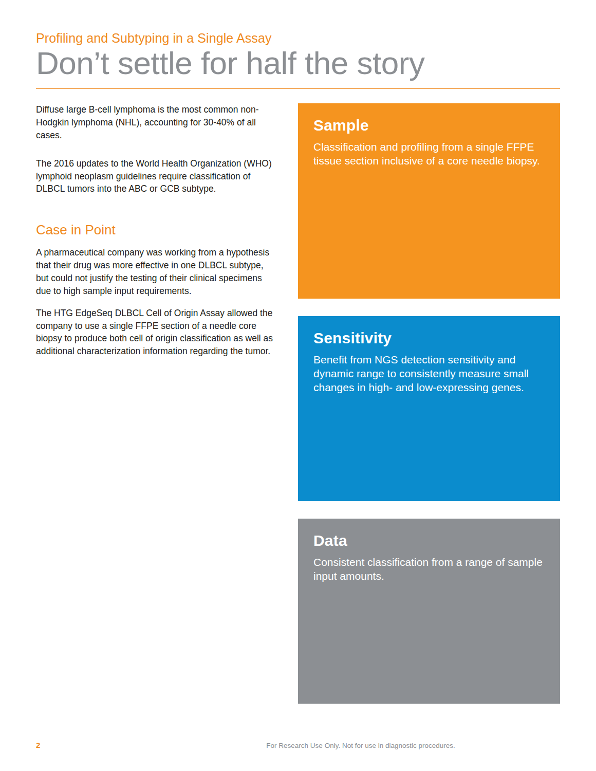Profiling and Subtyping in a Single Assay
Don’t settle for half the story
Diffuse large B-cell lymphoma is the most common non-Hodgkin lymphoma (NHL), accounting for 30-40% of all cases.
The 2016 updates to the World Health Organization (WHO) lymphoid neoplasm guidelines require classification of DLBCL tumors into the ABC or GCB subtype.
Case in Point
A pharmaceutical company was working from a hypothesis that their drug was more effective in one DLBCL subtype, but could not justify the testing of their clinical specimens due to high sample input requirements.
The HTG EdgeSeq DLBCL Cell of Origin Assay allowed the company to use a single FFPE section of a needle core biopsy to produce both cell of origin classification as well as additional characterization information regarding the tumor.
Sample
Classification and profiling from a single FFPE tissue section inclusive of a core needle biopsy.
Sensitivity
Benefit from NGS detection sensitivity and dynamic range to consistently measure small changes in high- and low-expressing genes.
Data
Consistent classification from a range of sample input amounts.
2 For Research Use Only. Not for use in diagnostic procedures.